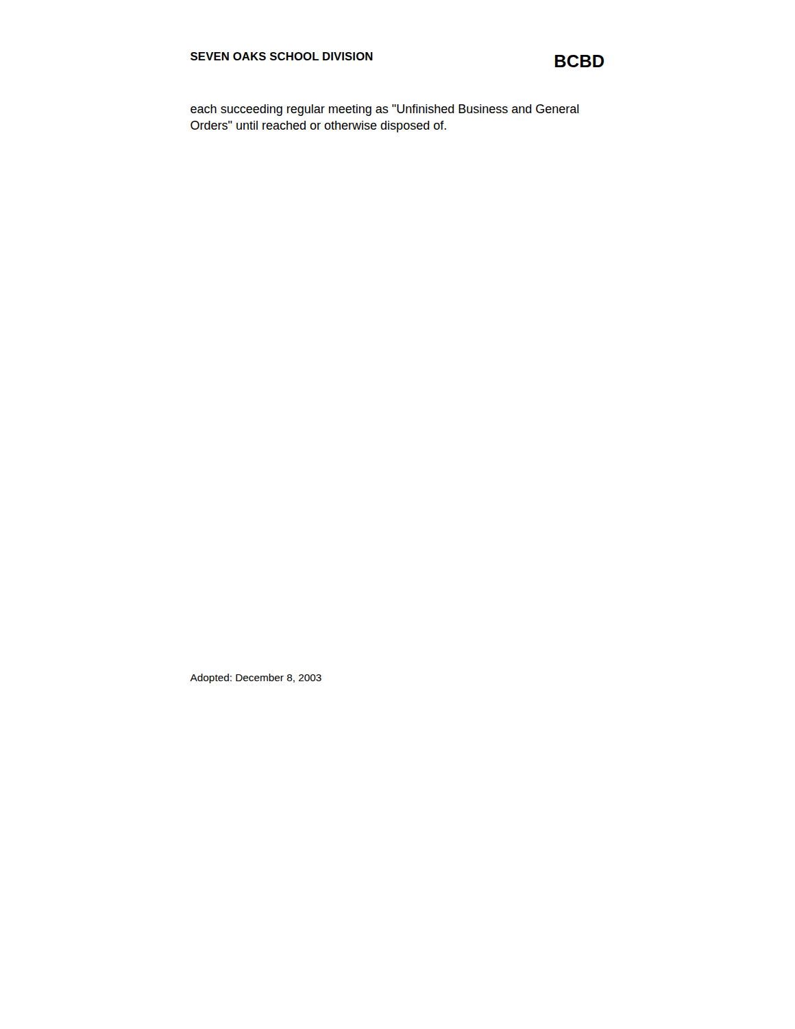SEVEN OAKS SCHOOL DIVISION
BCBD
each succeeding regular meeting as "Unfinished Business and General Orders" until reached or otherwise disposed of.
Adopted: December 8, 2003